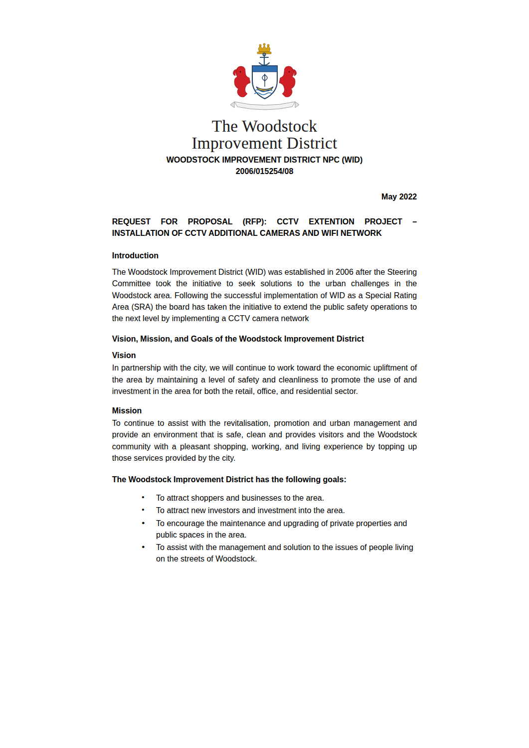The Woodstock Improvement District
WOODSTOCK IMPROVEMENT DISTRICT NPC (WID)
2006/015254/08
May 2022
REQUEST FOR PROPOSAL (RFP): CCTV EXTENTION PROJECT – INSTALLATION OF CCTV ADDITIONAL CAMERAS AND WIFI NETWORK
Introduction
The Woodstock Improvement District (WID) was established in 2006 after the Steering Committee took the initiative to seek solutions to the urban challenges in the Woodstock area. Following the successful implementation of WID as a Special Rating Area (SRA) the board has taken the initiative to extend the public safety operations to the next level by implementing a CCTV camera network
Vision, Mission, and Goals of the Woodstock Improvement District
Vision
In partnership with the city, we will continue to work toward the economic upliftment of the area by maintaining a level of safety and cleanliness to promote the use of and investment in the area for both the retail, office, and residential sector.
Mission
To continue to assist with the revitalisation, promotion and urban management and provide an environment that is safe, clean and provides visitors and the Woodstock community with a pleasant shopping, working, and living experience by topping up those services provided by the city.
The Woodstock Improvement District has the following goals:
To attract shoppers and businesses to the area.
To attract new investors and investment into the area.
To encourage the maintenance and upgrading of private properties and public spaces in the area.
To assist with the management and solution to the issues of people living on the streets of Woodstock.